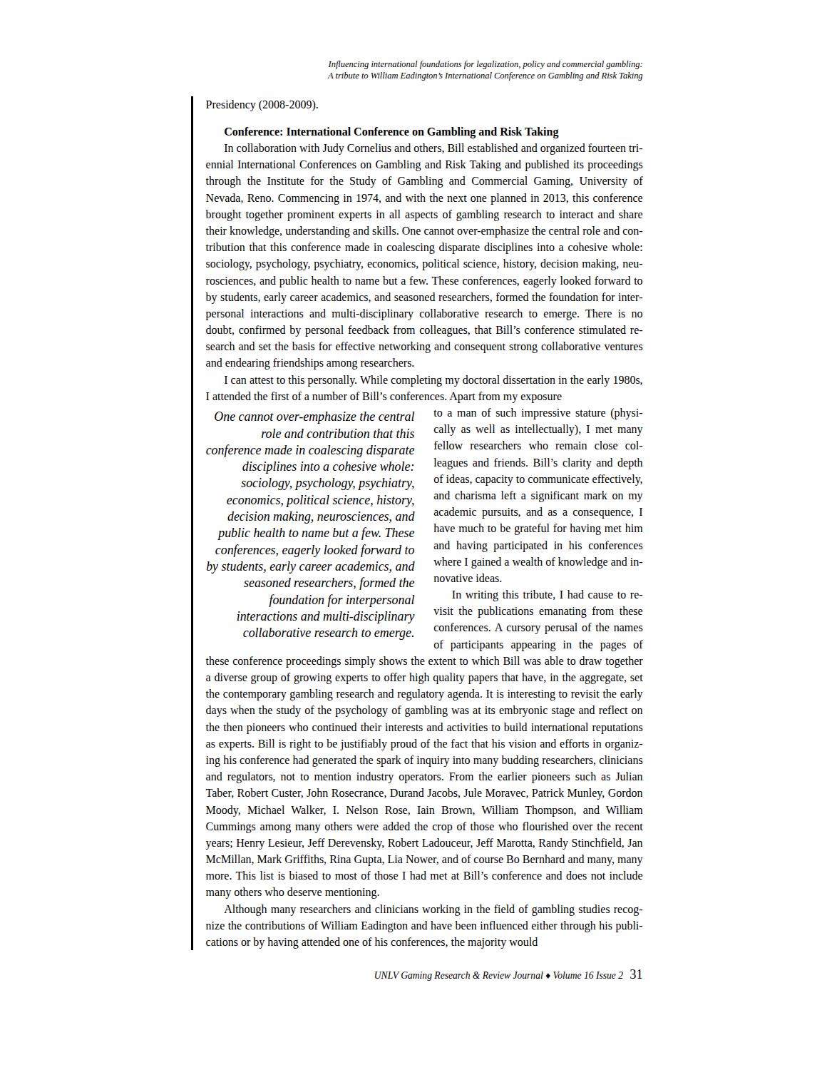Influencing international foundations for legalization, policy and commercial gambling:
A tribute to William Eadington’s International Conference on Gambling and Risk Taking
Presidency (2008-2009).
Conference: International Conference on Gambling and Risk Taking
In collaboration with Judy Cornelius and others, Bill established and organized fourteen triennial International Conferences on Gambling and Risk Taking and published its proceedings through the Institute for the Study of Gambling and Commercial Gaming, University of Nevada, Reno. Commencing in 1974, and with the next one planned in 2013, this conference brought together prominent experts in all aspects of gambling research to interact and share their knowledge, understanding and skills. One cannot over-emphasize the central role and contribution that this conference made in coalescing disparate disciplines into a cohesive whole: sociology, psychology, psychiatry, economics, political science, history, decision making, neurosciences, and public health to name but a few. These conferences, eagerly looked forward to by students, early career academics, and seasoned researchers, formed the foundation for interpersonal interactions and multi-disciplinary collaborative research to emerge. There is no doubt, confirmed by personal feedback from colleagues, that Bill’s conference stimulated research and set the basis for effective networking and consequent strong collaborative ventures and endearing friendships among researchers.
I can attest to this personally. While completing my doctoral dissertation in the early 1980s, I attended the first of a number of Bill’s conferences. Apart from my exposure
One cannot over-emphasize the central role and contribution that this conference made in coalescing disparate disciplines into a cohesive whole: sociology, psychology, psychiatry, economics, political science, history, decision making, neurosciences, and public health to name but a few. These conferences, eagerly looked forward to by students, early career academics, and seasoned researchers, formed the foundation for interpersonal interactions and multi-disciplinary collaborative research to emerge.
to a man of such impressive stature (physically as well as intellectually), I met many fellow researchers who remain close colleagues and friends. Bill’s clarity and depth of ideas, capacity to communicate effectively, and charisma left a significant mark on my academic pursuits, and as a consequence, I have much to be grateful for having met him and having participated in his conferences where I gained a wealth of knowledge and innovative ideas.
In writing this tribute, I had cause to revisit the publications emanating from these conferences. A cursory perusal of the names of participants appearing in the pages of these conference proceedings simply shows the extent to which Bill was able to draw together a diverse group of growing experts to offer high quality papers that have, in the aggregate, set the contemporary gambling research and regulatory agenda. It is interesting to revisit the early days when the study of the psychology of gambling was at its embryonic stage and reflect on the then pioneers who continued their interests and activities to build international reputations as experts. Bill is right to be justifiably proud of the fact that his vision and efforts in organizing his conference had generated the spark of inquiry into many budding researchers, clinicians and regulators, not to mention industry operators. From the earlier pioneers such as Julian Taber, Robert Custer, John Rosecrance, Durand Jacobs, Jule Moravec, Patrick Munley, Gordon Moody, Michael Walker, I. Nelson Rose, Iain Brown, William Thompson, and William Cummings among many others were added the crop of those who flourished over the recent years; Henry Lesieur, Jeff Derevensky, Robert Ladouceur, Jeff Marotta, Randy Stinchfield, Jan McMillan, Mark Griffiths, Rina Gupta, Lia Nower, and of course Bo Bernhard and many, many more. This list is biased to most of those I had met at Bill’s conference and does not include many others who deserve mentioning.
Although many researchers and clinicians working in the field of gambling studies recognize the contributions of William Eadington and have been influenced either through his publications or by having attended one of his conferences, the majority would
UNLV Gaming Research & Review Journal ♦ Volume 16 Issue 231